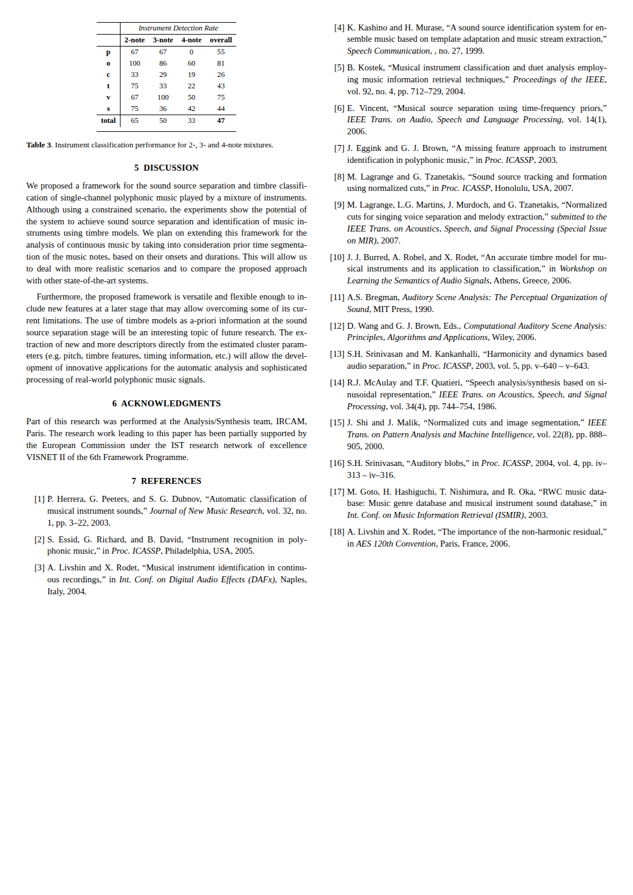| | Instrument Detection Rate |
| --- | --- |
| | 2-note | 3-note | 4-note | overall |
| p | 67 | 67 | 0 | 55 |
| o | 100 | 86 | 60 | 81 |
| c | 33 | 29 | 19 | 26 |
| t | 75 | 33 | 22 | 43 |
| v | 67 | 100 | 50 | 75 |
| s | 75 | 36 | 42 | 44 |
| total | 65 | 50 | 33 | 47 |
Table 3. Instrument classification performance for 2-, 3- and 4-note mixtures.
5 DISCUSSION
We proposed a framework for the sound source separation and timbre classification of single-channel polyphonic music played by a mixture of instruments. Although using a constrained scenario, the experiments show the potential of the system to achieve sound source separation and identification of music instruments using timbre models. We plan on extending this framework for the analysis of continuous music by taking into consideration prior time segmentation of the music notes, based on their onsets and durations. This will allow us to deal with more realistic scenarios and to compare the proposed approach with other state-of-the-art systems.
Furthermore, the proposed framework is versatile and flexible enough to include new features at a later stage that may allow overcoming some of its current limitations. The use of timbre models as a-priori information at the sound source separation stage will be an interesting topic of future research. The extraction of new and more descriptors directly from the estimated cluster parameters (e.g. pitch, timbre features, timing information, etc.) will allow the development of innovative applications for the automatic analysis and sophisticated processing of real-world polyphonic music signals.
6 ACKNOWLEDGMENTS
Part of this research was performed at the Analysis/Synthesis team, IRCAM, Paris. The research work leading to this paper has been partially supported by the European Commission under the IST research network of excellence VISNET II of the 6th Framework Programme.
7 REFERENCES
P. Herrera, G. Peeters, and S. G. Dubnov, “Automatic classification of musical instrument sounds,” Journal of New Music Research, vol. 32, no. 1, pp. 3–22, 2003.
S. Essid, G. Richard, and B. David, “Instrument recognition in polyphonic music,” in Proc. ICASSP, Philadelphia, USA, 2005.
A. Livshin and X. Rodet, “Musical instrument identification in continuous recordings,” in Int. Conf. on Digital Audio Effects (DAFx), Naples, Italy, 2004.
K. Kashino and H. Murase, “A sound source identification system for ensemble music based on template adaptation and music stream extraction,” Speech Communication, , no. 27, 1999.
B. Kostek, “Musical instrument classification and duet analysis employing music information retrieval techniques,” Proceedings of the IEEE, vol. 92, no. 4, pp. 712–729, 2004.
E. Vincent, “Musical source separation using time-frequency priors,” IEEE Trans. on Audio, Speech and Language Processing, vol. 14(1), 2006.
J. Eggink and G. J. Brown, “A missing feature approach to instrument identification in polyphonic music,” in Proc. ICASSP, 2003.
M. Lagrange and G. Tzanetakis, “Sound source tracking and formation using normalized cuts,” in Proc. ICASSP, Honolulu, USA, 2007.
M. Lagrange, L.G. Martins, J. Murdoch, and G. Tzanetakis, “Normalized cuts for singing voice separation and melody extraction,” submitted to the IEEE Trans. on Acoustics, Speech, and Signal Processing (Special Issue on MIR), 2007.
J. J. Burred, A. Robel, and X. Rodet, “An accurate timbre model for musical instruments and its application to classification,” in Workshop on Learning the Semantics of Audio Signals, Athens, Greece, 2006.
A.S. Bregman, Auditory Scene Analysis: The Perceptual Organization of Sound, MIT Press, 1990.
D. Wang and G. J. Brown, Eds., Computational Auditory Scene Analysis: Principles, Algorithms and Applications, Wiley, 2006.
S.H. Srinivasan and M. Kankanhalli, “Harmonicity and dynamics based audio separation,” in Proc. ICASSP, 2003, vol. 5, pp. v–640 – v–643.
R.J. McAulay and T.F. Quatieri, “Speech analysis/synthesis based on sinusoidal representation,” IEEE Trans. on Acoustics, Speech, and Signal Processing, vol. 34(4), pp. 744–754, 1986.
J. Shi and J. Malik, “Normalized cuts and image segmentation,” IEEE Trans. on Pattern Analysis and Machine Intelligence, vol. 22(8), pp. 888–905, 2000.
S.H. Srinivasan, “Auditory blobs,” in Proc. ICASSP, 2004, vol. 4, pp. iv–313 – iv–316.
M. Goto, H. Hashiguchi, T. Nishimura, and R. Oka, “RWC music database: Music genre database and musical instrument sound database,” in Int. Conf. on Music Information Retrieval (ISMIR), 2003.
A. Livshin and X. Rodet, “The importance of the non-harmonic residual,” in AES 120th Convention, Paris, France, 2006.